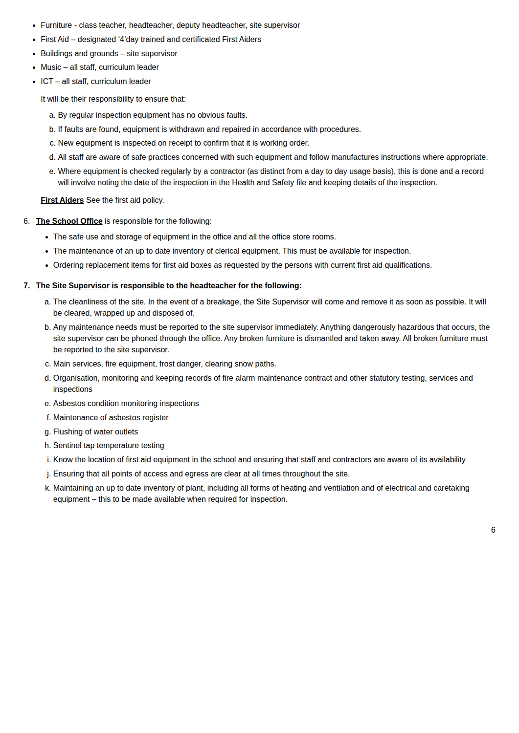Furniture - class teacher, headteacher, deputy headteacher, site supervisor
First Aid – designated ‘4’day trained and certificated First Aiders
Buildings and grounds – site supervisor
Music – all staff, curriculum leader
ICT – all staff, curriculum leader
It will be their responsibility to ensure that:
By regular inspection equipment has no obvious faults.
If faults are found, equipment is withdrawn and repaired in accordance with procedures.
New equipment is inspected on receipt to confirm that it is working order.
All staff are aware of safe practices concerned with such equipment and follow manufactures instructions where appropriate.
Where equipment is checked regularly by a contractor (as distinct from a day to day usage basis), this is done and a record will involve noting the date of the inspection in the Health and Safety file and keeping details of the inspection.
First Aiders See the first aid policy.
6.
The School Office is responsible for the following:
The safe use and storage of equipment in the office and all the office store rooms.
The maintenance of an up to date inventory of clerical equipment. This must be available for inspection.
Ordering replacement items for first aid boxes as requested by the persons with current first aid qualifications.
7.
The Site Supervisor is responsible to the headteacher for the following:
The cleanliness of the site. In the event of a breakage, the Site Supervisor will come and remove it as soon as possible. It will be cleared, wrapped up and disposed of.
Any maintenance needs must be reported to the site supervisor immediately. Anything dangerously hazardous that occurs, the site supervisor can be phoned through the office. Any broken furniture is dismantled and taken away. All broken furniture must be reported to the site supervisor.
Main services, fire equipment, frost danger, clearing snow paths.
Organisation, monitoring and keeping records of fire alarm maintenance contract and other statutory testing, services and inspections
Asbestos condition monitoring inspections
Maintenance of asbestos register
Flushing of water outlets
Sentinel tap temperature testing
Know the location of first aid equipment in the school and ensuring that staff and contractors are aware of its availability
Ensuring that all points of access and egress are clear at all times throughout the site.
Maintaining an up to date inventory of plant, including all forms of heating and ventilation and of electrical and caretaking equipment – this to be made available when required for inspection.
6